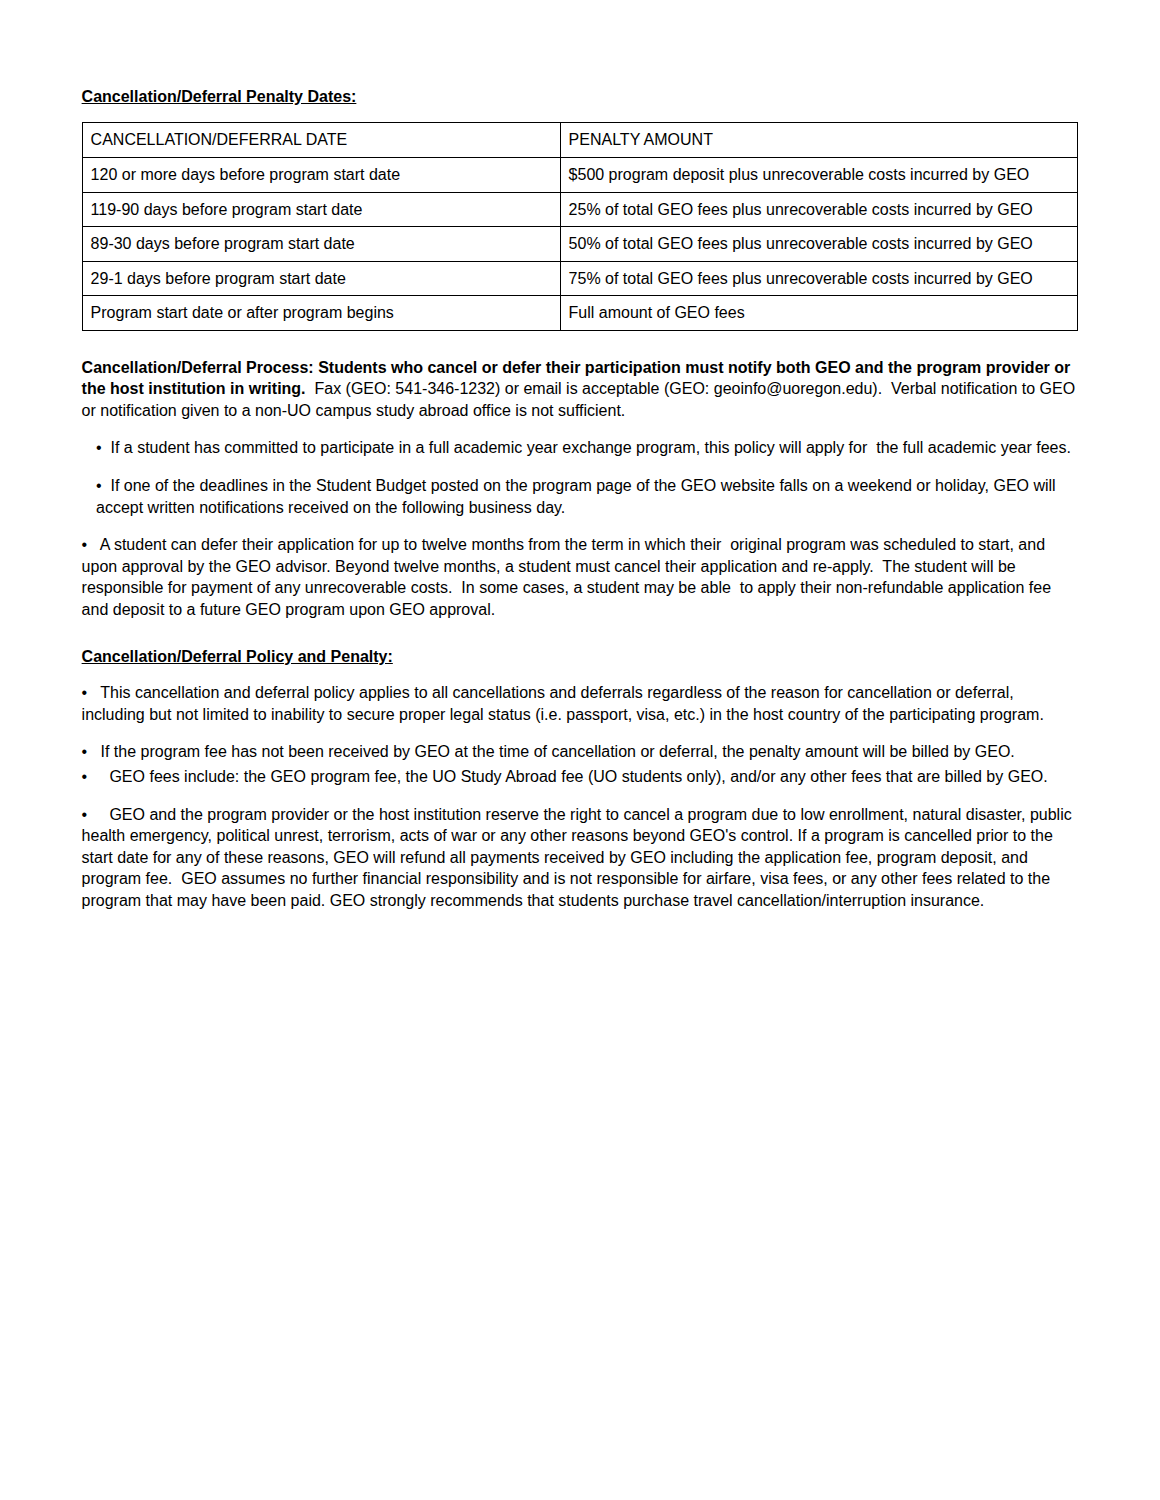Cancellation/Deferral Penalty Dates:
| CANCELLATION/DEFERRAL DATE | PENALTY AMOUNT |
| 120 or more days before program start date | $500 program deposit plus unrecoverable costs incurred by GEO |
| 119-90 days before program start date | 25% of total GEO fees plus unrecoverable costs incurred by GEO |
| 89-30 days before program start date | 50% of total GEO fees plus unrecoverable costs incurred by GEO |
| 29-1 days before program start date | 75% of total GEO fees plus unrecoverable costs incurred by GEO |
| Program start date or after program begins | Full amount of GEO fees |
Cancellation/Deferral Process: Students who cancel or defer their participation must notify both GEO and the program provider or the host institution in writing. Fax (GEO: 541-346-1232) or email is acceptable (GEO: geoinfo@uoregon.edu). Verbal notification to GEO or notification given to a non-UO campus study abroad office is not sufficient.
• If a student has committed to participate in a full academic year exchange program, this policy will apply for the full academic year fees.
• If one of the deadlines in the Student Budget posted on the program page of the GEO website falls on a weekend or holiday, GEO will accept written notifications received on the following business day.
• A student can defer their application for up to twelve months from the term in which their original program was scheduled to start, and upon approval by the GEO advisor. Beyond twelve months, a student must cancel their application and re-apply. The student will be responsible for payment of any unrecoverable costs. In some cases, a student may be able to apply their non-refundable application fee and deposit to a future GEO program upon GEO approval.
Cancellation/Deferral Policy and Penalty:
• This cancellation and deferral policy applies to all cancellations and deferrals regardless of the reason for cancellation or deferral, including but not limited to inability to secure proper legal status (i.e. passport, visa, etc.) in the host country of the participating program.
• If the program fee has not been received by GEO at the time of cancellation or deferral, the penalty amount will be billed by GEO.
• GEO fees include: the GEO program fee, the UO Study Abroad fee (UO students only), and/or any other fees that are billed by GEO.
• GEO and the program provider or the host institution reserve the right to cancel a program due to low enrollment, natural disaster, public health emergency, political unrest, terrorism, acts of war or any other reasons beyond GEO's control. If a program is cancelled prior to the start date for any of these reasons, GEO will refund all payments received by GEO including the application fee, program deposit, and program fee. GEO assumes no further financial responsibility and is not responsible for airfare, visa fees, or any other fees related to the program that may have been paid. GEO strongly recommends that students purchase travel cancellation/interruption insurance.